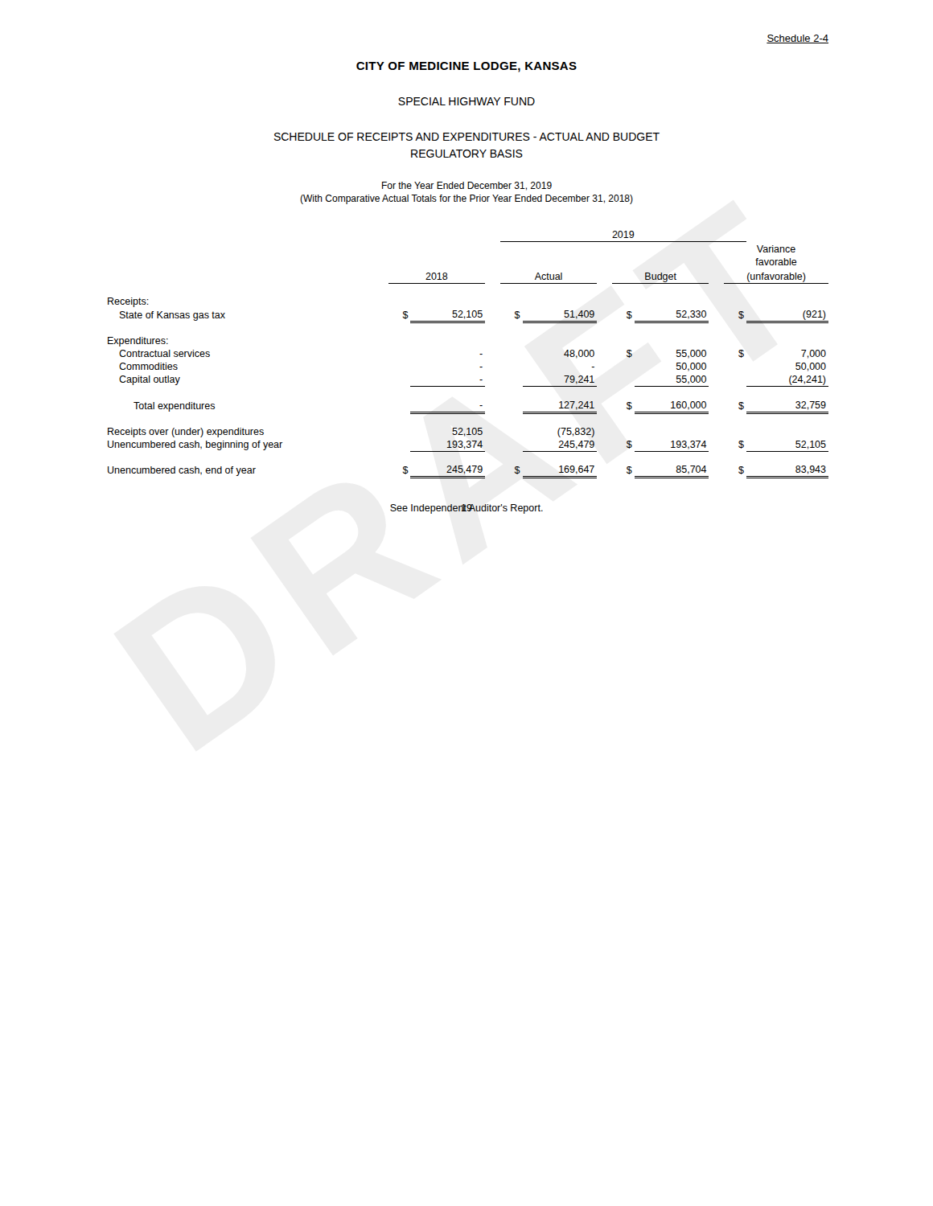DRAFT
Schedule 2-4
CITY OF MEDICINE LODGE, KANSAS
SPECIAL HIGHWAY FUND
SCHEDULE OF RECEIPTS AND EXPENDITURES - ACTUAL AND BUDGET
REGULATORY BASIS
For the Year Ended December 31, 2019
(With Comparative Actual Totals for the Prior Year Ended December 31, 2018)
| | | | | 2019 | |
| | | | | | | | | | | Variance favorable |
| | 2018 | | Actual | | Budget | | (unfavorable) |
| Receipts: | |
| State of Kansas gas tax | $ | 52,105 | | $ | 51,409 | | $ | 52,330 | | $ | (921) |
| Expenditures: | |
| Contractual services | | - | | | 48,000 | | $ | 55,000 | | $ | 7,000 |
| Commodities | | - | | | - | | | 50,000 | | | 50,000 |
| Capital outlay | | - | | | 79,241 | | | 55,000 | | | (24,241) |
| Total expenditures | | - | | | 127,241 | | $ | 160,000 | | $ | 32,759 |
| Receipts over (under) expenditures | | 52,105 | | | (75,832) | | | | | | |
| Unencumbered cash, beginning of year | | 193,374 | | | 245,479 | | $ | 193,374 | | $ | 52,105 |
| Unencumbered cash, end of year | $ | 245,479 | | $ | 169,647 | | $ | 85,704 | | $ | 83,943 |
See Independent Auditor's Report.
19